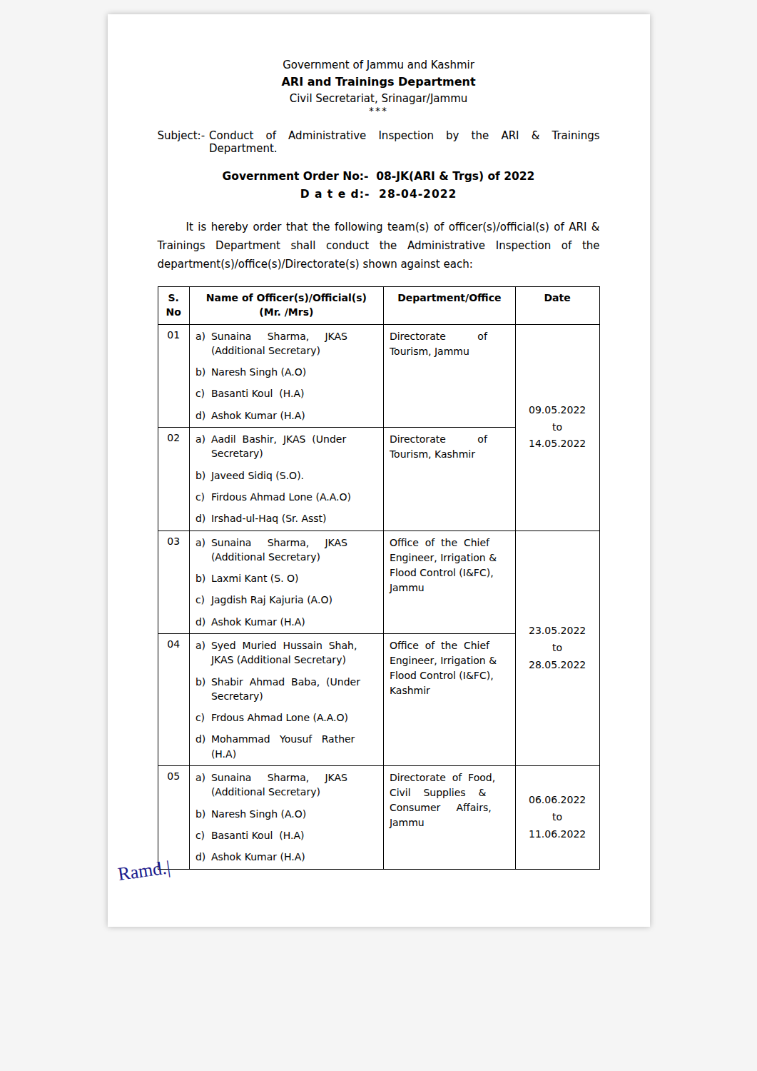Government of Jammu and Kashmir
ARI and Trainings Department
Civil Secretariat, Srinagar/Jammu
***
Subject:- Conduct of Administrative Inspection by the ARI & Trainings Department.
Government Order No:- 08-JK(ARI & Trgs) of 2022
D a t e d:- 28-04-2022
It is hereby order that the following team(s) of officer(s)/official(s) of ARI & Trainings Department shall conduct the Administrative Inspection of the department(s)/office(s)/Directorate(s) shown against each:
| S. No | Name of Officer(s)/Official(s) (Mr. /Mrs) | Department/Office | Date |
| --- | --- | --- | --- |
| 01 | a) Sunaina Sharma, JKAS (Additional Secretary) b) Naresh Singh (A.O) c) Basanti Koul (H.A) d) Ashok Kumar (H.A) | Directorate of Tourism, Jammu | 09.05.2022 to 14.05.2022 |
| 02 | a) Aadil Bashir, JKAS (Under Secretary) b) Javeed Sidiq (S.O). c) Firdous Ahmad Lone (A.A.O) d) Irshad-ul-Haq (Sr. Asst) | Directorate of Tourism, Kashmir |
| 03 | a) Sunaina Sharma, JKAS (Additional Secretary) b) Laxmi Kant (S. O) c) Jagdish Raj Kajuria (A.O) d) Ashok Kumar (H.A) | Office of the Chief Engineer, Irrigation & Flood Control (I&FC), Jammu | 23.05.2022 to 28.05.2022 |
| 04 | a) Syed Muried Hussain Shah, JKAS (Additional Secretary) b) Shabir Ahmad Baba, (Under Secretary) c) Frdous Ahmad Lone (A.A.O) d) Mohammad Yousuf Rather (H.A) | Office of the Chief Engineer, Irrigation & Flood Control (I&FC), Kashmir |
| 05 | a) Sunaina Sharma, JKAS (Additional Secretary) b) Naresh Singh (A.O) c) Basanti Koul (H.A) d) Ashok Kumar (H.A) | Directorate of Food, Civil Supplies & Consumer Affairs, Jammu | 06.06.2022 to 11.06.2022 |
Ramd.|